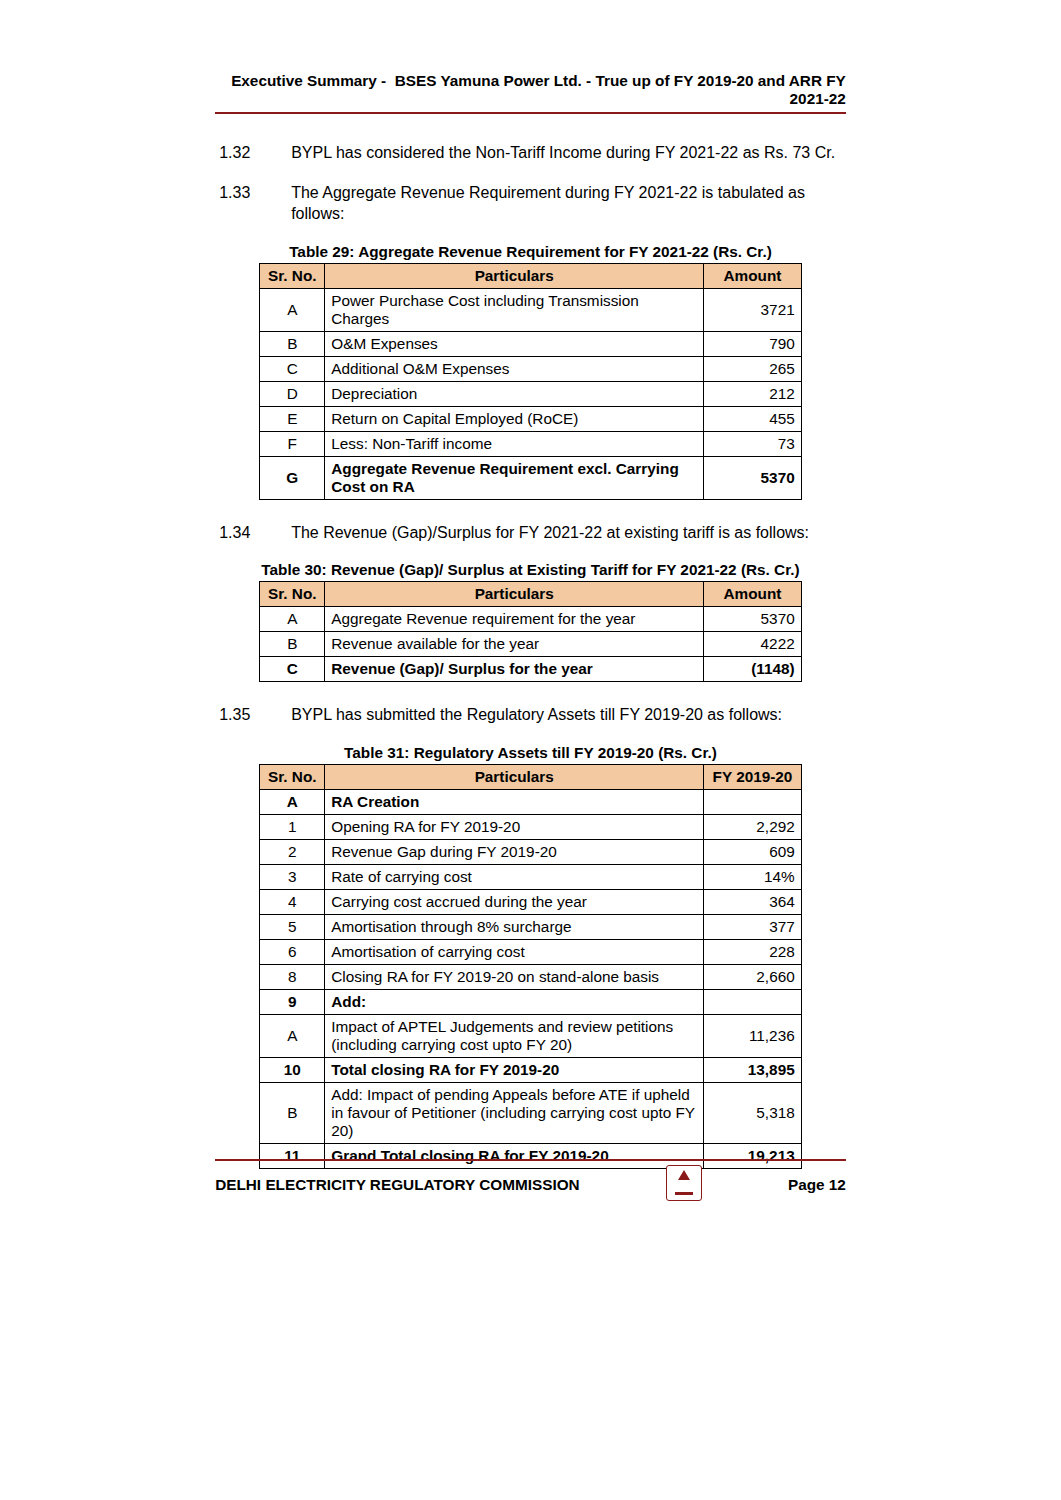Executive Summary - BSES Yamuna Power Ltd. - True up of FY 2019-20 and ARR FY 2021-22
1.32
BYPL has considered the Non-Tariff Income during FY 2021-22 as Rs. 73 Cr.
1.33
The Aggregate Revenue Requirement during FY 2021-22 is tabulated as follows:
Table 29: Aggregate Revenue Requirement for FY 2021-22 (Rs. Cr.)
| Sr. No. | Particulars | Amount |
| --- | --- | --- |
| A | Power Purchase Cost including Transmission Charges | 3721 |
| B | O&M Expenses | 790 |
| C | Additional O&M Expenses | 265 |
| D | Depreciation | 212 |
| E | Return on Capital Employed (RoCE) | 455 |
| F | Less: Non-Tariff income | 73 |
| G | Aggregate Revenue Requirement excl. Carrying Cost on RA | 5370 |
1.34
The Revenue (Gap)/Surplus for FY 2021-22 at existing tariff is as follows:
Table 30: Revenue (Gap)/ Surplus at Existing Tariff for FY 2021-22 (Rs. Cr.)
| Sr. No. | Particulars | Amount |
| --- | --- | --- |
| A | Aggregate Revenue requirement for the year | 5370 |
| B | Revenue available for the year | 4222 |
| C | Revenue (Gap)/ Surplus for the year | (1148) |
1.35
BYPL has submitted the Regulatory Assets till FY 2019-20 as follows:
Table 31: Regulatory Assets till FY 2019-20 (Rs. Cr.)
| Sr. No. | Particulars | FY 2019-20 |
| --- | --- | --- |
| A | RA Creation | |
| 1 | Opening RA for FY 2019-20 | 2,292 |
| 2 | Revenue Gap during FY 2019-20 | 609 |
| 3 | Rate of carrying cost | 14% |
| 4 | Carrying cost accrued during the year | 364 |
| 5 | Amortisation through 8% surcharge | 377 |
| 6 | Amortisation of carrying cost | 228 |
| 8 | Closing RA for FY 2019-20 on stand-alone basis | 2,660 |
| 9 | Add: | |
| A | Impact of APTEL Judgements and review petitions (including carrying cost upto FY 20) | 11,236 |
| 10 | Total closing RA for FY 2019-20 | 13,895 |
| B | Add: Impact of pending Appeals before ATE if upheld in favour of Petitioner (including carrying cost upto FY 20) | 5,318 |
| 11 | Grand Total closing RA for FY 2019-20 | 19,213 |
DELHI ELECTRICITY REGULATORY COMMISSION
Page 12